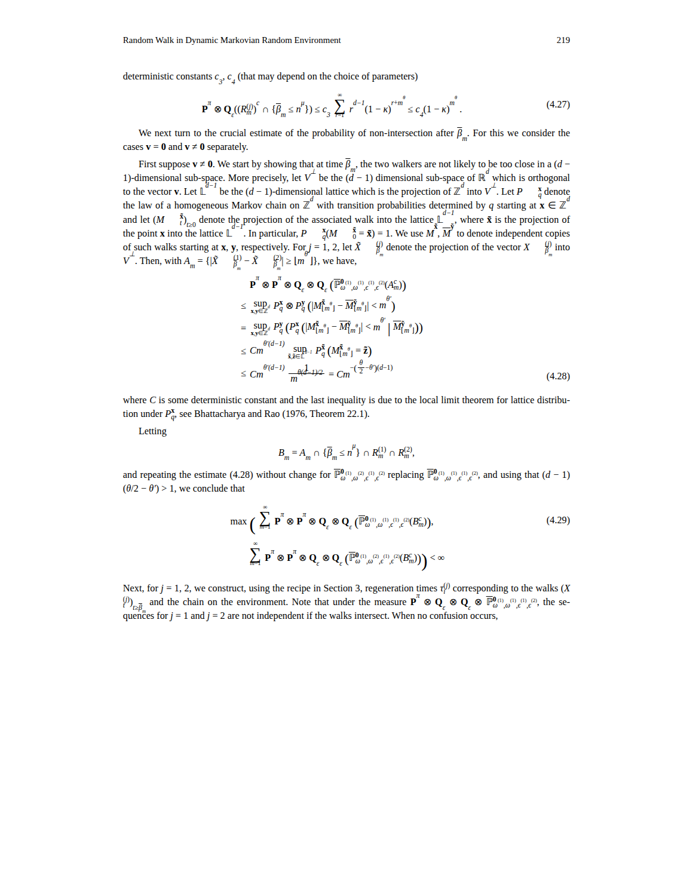Random Walk in Dynamic Markovian Random Environment 219
deterministic constants c3, c4 (that may depend on the choice of parameters)
Pπ ⊗ Qε((R(j) m)c ∩ {βm ≤ nμ}) ≤ c3 ∞∑r=1 rd−1(1 − κ)r+mθ ≤ c4(1 − κ)mθ .
(4.27)
We next turn to the crucial estimate of the probability of non-intersection after βm. For this we consider the cases v = 0 and v ≠ 0 separately.
First suppose v ≠ 0. We start by showing that at time βm, the two walkers are not likely to be too close in a (d − 1)-dimensional sub-space. More precisely, let V⊥ be the (d − 1) dimensional sub-space of ℝd which is orthogonal to the vector v. Let 𝕃d−1 be the (d − 1)-dimensional lattice which is the projection of ℤd into V⊥. Let Pxq denote the law of a homogeneous Markov chain on ℤd with transition probabilities determined by q starting at x ∈ ℤd and let (Mx̃t)t≥0 denote the projection of the associated walk into the lattice 𝕃d−1, where x̃ is the projection of the point x into the lattice 𝕃d−1. In particular, Pxq(Mx̃0 = x̃) = 1. We use Mx̃, Mỹ to denote independent copies of such walks starting at x, y, respectively. For j = 1, 2, let X̃(j) βm denote the projection of the vector X(j) βm into V⊥. Then, with Am = {|X̃(1) βm − X̃(2) βm| ≥ ⌊mθ′⌋}, we have,
Pπ ⊗ Pπ ⊗ Qε ⊗ Qε (ℙ 0 ω(1),ω(1),ϵ(1),ϵ(2)(Acm))
≤
sup x,y∈ℤd Pxq ⊗ Pyq (|Mx̃⌊mθ⌋ − Mỹ⌊mθ⌋| < mθ′)
=
sup x,y∈ℤd Pyq (Pxq (|Mx̃⌊mθ⌋ − Mỹ⌊mθ⌋| < mθ′ | Mỹ⌊mθ⌋))
≤
Cmθ′(d−1) sup x̃,z̃∈𝕃d−1 Px̃q (Mx̃⌊mθ⌋ = z̃)
≤
Cmθ′(d−1) 1 mθ(d−1)/2 = Cm−(θ 2−θ′)(d−1)
(4.28)
where C is some deterministic constant and the last inequality is due to the local limit theorem for lattice distribution under Pxq, see Bhattacharya and Rao (1976, Theorem 22.1).
Letting
Bm = Am ∩ {βm ≤ nμ} ∩ R(1) m ∩ R(2) m,
and repeating the estimate (4.28) without change for ℙ 0 ω(1),ω(2),ϵ(1),ϵ(2) replacing ℙ 0 ω(1),ω(1),ϵ(1),ϵ(2), and using that (d − 1)(θ/2 − θ′) > 1, we conclude that
max ( ∞∑m=1 Pπ ⊗ Pπ ⊗ Qε ⊗ Qε (ℙ 0 ω(1),ω(1),ϵ(1),ϵ(2)(Bcm)),
(4.29)
∞∑m=1 Pπ ⊗ Pπ ⊗ Qε ⊗ Qε (ℙ 0 ω(1),ω(2),ϵ(1),ϵ(2)(Bcm))) < ∞
Next, for j = 1, 2, we construct, using the recipe in Section 3, regeneration times τ(j) i corresponding to the walks (X(j) t)t≥βm and the chain on the environment. Note that under the measure Pπ ⊗ Qε ⊗ Qε ⊗ ℙ 0 ω(1),ω(1),ϵ(1),ϵ(2), the sequences for j = 1 and j = 2 are not independent if the walks intersect. When no confusion occurs,